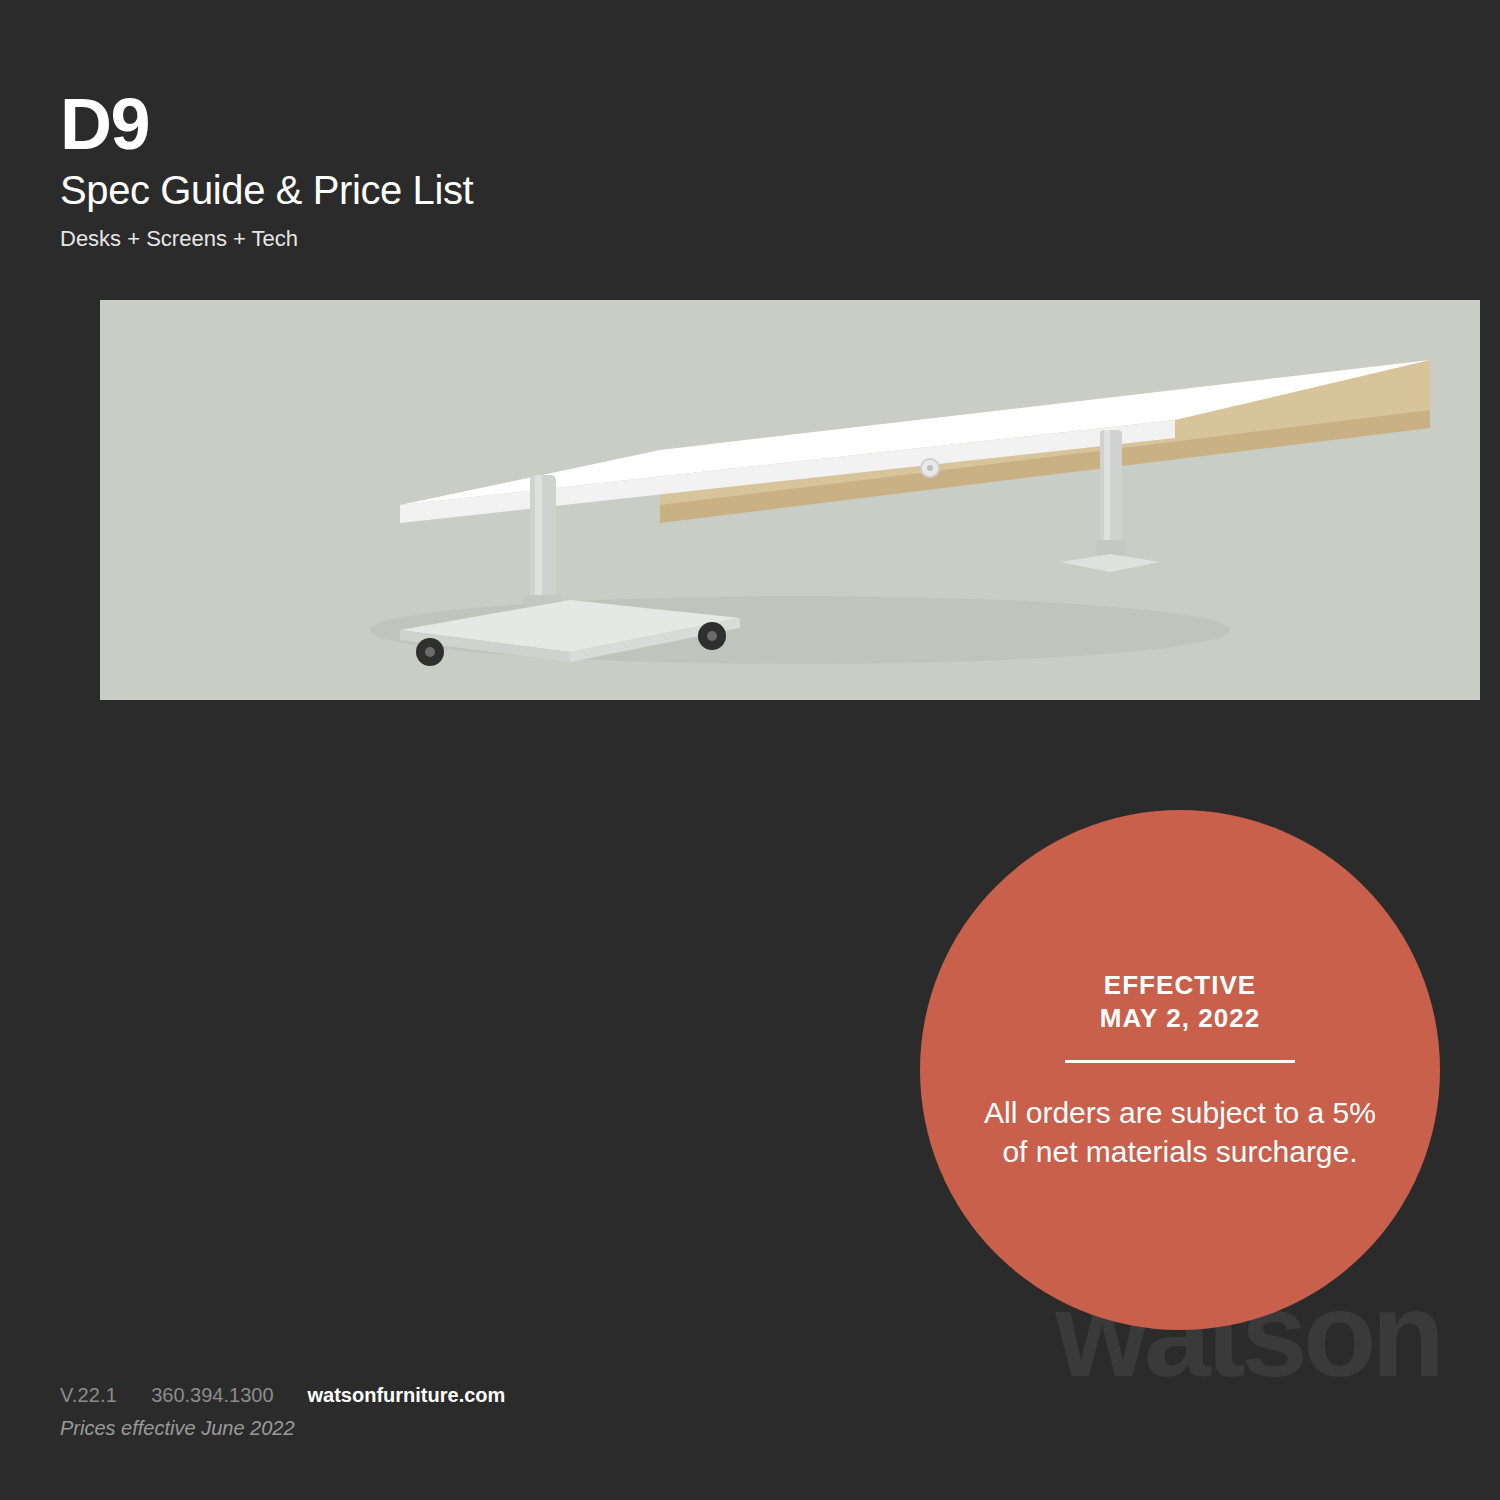D9
Spec Guide & Price List
Desks + Screens + Tech
Effective
May 2, 2022
All orders are subject to a 5% of net materials surcharge.
watson
V.22.1 360.394.1300 watsonfurniture.com
Prices effective June 2022